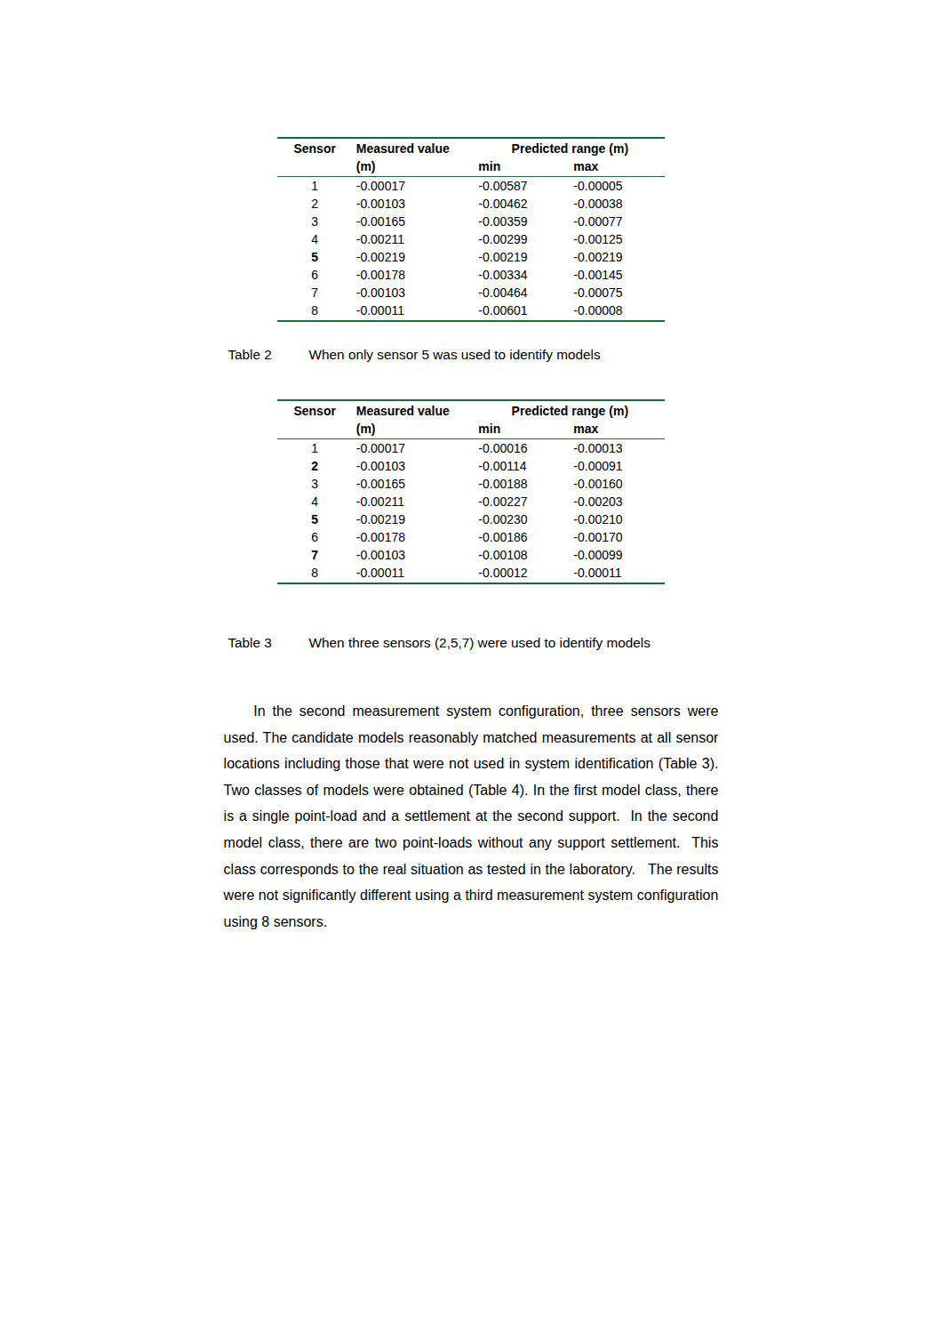| Sensor | Measured value | Predicted range (m) |
| --- | --- | --- |
| | (m) | min | max |
| 1 | -0.00017 | -0.00587 | -0.00005 |
| 2 | -0.00103 | -0.00462 | -0.00038 |
| 3 | -0.00165 | -0.00359 | -0.00077 |
| 4 | -0.00211 | -0.00299 | -0.00125 |
| 5 | -0.00219 | -0.00219 | -0.00219 |
| 6 | -0.00178 | -0.00334 | -0.00145 |
| 7 | -0.00103 | -0.00464 | -0.00075 |
| 8 | -0.00011 | -0.00601 | -0.00008 |
Table 2 When only sensor 5 was used to identify models
| Sensor | Measured value | Predicted range (m) |
| --- | --- | --- |
| | (m) | min | max |
| 1 | -0.00017 | -0.00016 | -0.00013 |
| 2 | -0.00103 | -0.00114 | -0.00091 |
| 3 | -0.00165 | -0.00188 | -0.00160 |
| 4 | -0.00211 | -0.00227 | -0.00203 |
| 5 | -0.00219 | -0.00230 | -0.00210 |
| 6 | -0.00178 | -0.00186 | -0.00170 |
| 7 | -0.00103 | -0.00108 | -0.00099 |
| 8 | -0.00011 | -0.00012 | -0.00011 |
Table 3 When three sensors (2,5,7) were used to identify models
In the second measurement system configuration, three sensors were used. The candidate models reasonably matched measurements at all sensor locations including those that were not used in system identification (Table 3). Two classes of models were obtained (Table 4). In the first model class, there is a single point-load and a settlement at the second support. In the second model class, there are two point-loads without any support settlement. This class corresponds to the real situation as tested in the laboratory. The results were not significantly different using a third measurement system configuration using 8 sensors.